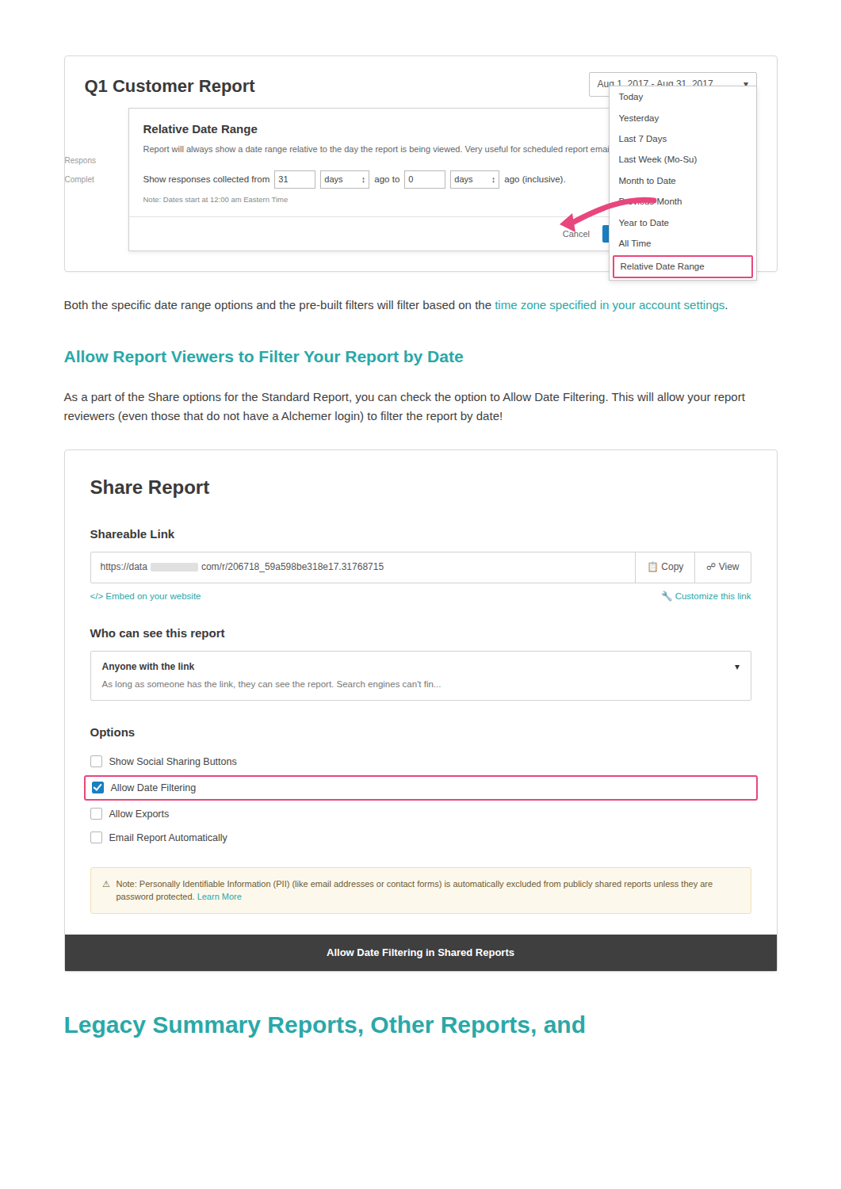Q1 Customer Report
Aug 1, 2017 - Aug 31, 2017 ▾
Respons
Complet
Today
Yesterday
Last 7 Days
Last Week (Mo-Su)
Month to Date
Previous Month
Year to Date
All Time
Relative Date Range
Relative Date Range
Report will always show a date range relative to the day the report is being viewed. Very useful for scheduled report emails.
Show responses collected from 31 days ↕ ago to 0 days ↕ ago (inclusive).
Note: Dates start at 12:00 am Eastern Time
Cancel Apply
Totals: 100
Both the specific date range options and the pre-built filters will filter based on the time zone specified in your account settings.
Allow Report Viewers to Filter Your Report by Date
As a part of the Share options for the Standard Report, you can check the option to Allow Date Filtering. This will allow your report reviewers (even those that do not have a Alchemer login) to filter the report by date!
Share Report
Shareable Link
https://data com/r/206718_59a598be318e17.31768715
📋 Copy
☍ View
</> Embed on your website 🔧 Customize this link
Who can see this report
Anyone with the link
As long as someone has the link, they can see the report. Search engines can't fin...
▾
Options
Show Social Sharing Buttons
Allow Date Filtering
Allow Exports
Email Report Automatically
⚠ Note: Personally Identifiable Information (PII) (like email addresses or contact forms) is automatically excluded from publicly shared reports unless they are password protected. Learn More
Allow Date Filtering in Shared Reports
Legacy Summary Reports, Other Reports, and